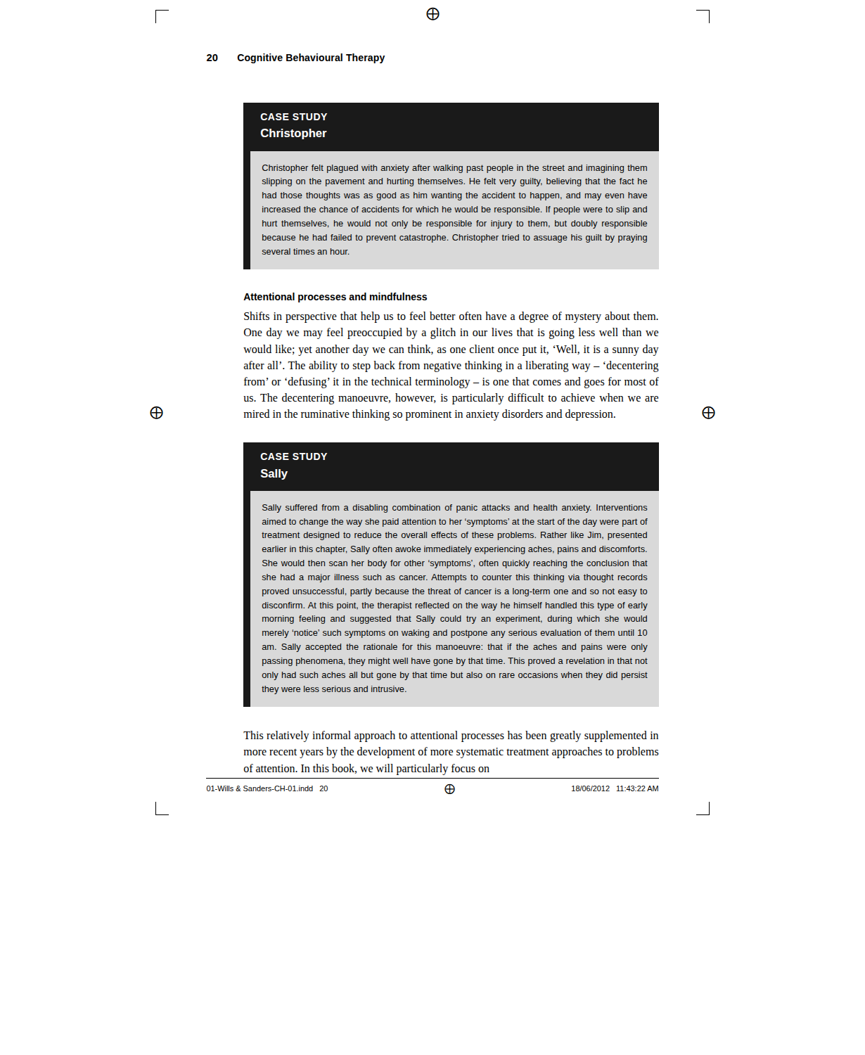⨁ ⨁ ⨁
20 Cognitive Behavioural Therapy
CASE STUDY Christopher
Christopher felt plagued with anxiety after walking past people in the street and imagining them slipping on the pavement and hurting themselves. He felt very guilty, believing that the fact he had those thoughts was as good as him wanting the accident to happen, and may even have increased the chance of accidents for which he would be responsible. If people were to slip and hurt themselves, he would not only be responsible for injury to them, but doubly responsible because he had failed to prevent catastrophe. Christopher tried to assuage his guilt by praying several times an hour.
Attentional processes and mindfulness
Shifts in perspective that help us to feel better often have a degree of mystery about them. One day we may feel preoccupied by a glitch in our lives that is going less well than we would like; yet another day we can think, as one client once put it, ‘Well, it is a sunny day after all’. The ability to step back from negative thinking in a liberating way – ‘decentering from’ or ‘defusing’ it in the technical terminology – is one that comes and goes for most of us. The decentering manoeuvre, however, is particularly difficult to achieve when we are mired in the ruminative thinking so prominent in anxiety disorders and depression.
CASE STUDY Sally
Sally suffered from a disabling combination of panic attacks and health anxiety. Interventions aimed to change the way she paid attention to her ‘symptoms’ at the start of the day were part of treatment designed to reduce the overall effects of these problems. Rather like Jim, presented earlier in this chapter, Sally often awoke immediately experiencing aches, pains and discomforts. She would then scan her body for other ‘symptoms’, often quickly reaching the conclusion that she had a major illness such as cancer. Attempts to counter this thinking via thought records proved unsuccessful, partly because the threat of cancer is a long-term one and so not easy to disconfirm. At this point, the therapist reflected on the way he himself handled this type of early morning feeling and suggested that Sally could try an experiment, during which she would merely ‘notice’ such symptoms on waking and postpone any serious evaluation of them until 10 am. Sally accepted the rationale for this manoeuvre: that if the aches and pains were only passing phenomena, they might well have gone by that time. This proved a revelation in that not only had such aches all but gone by that time but also on rare occasions when they did persist they were less serious and intrusive.
This relatively informal approach to attentional processes has been greatly supplemented in more recent years by the development of more systematic treatment approaches to problems of attention. In this book, we will particularly focus on
01-Wills & Sanders-CH-01.indd 20 ⨁ 18/06/2012 11:43:22 AM